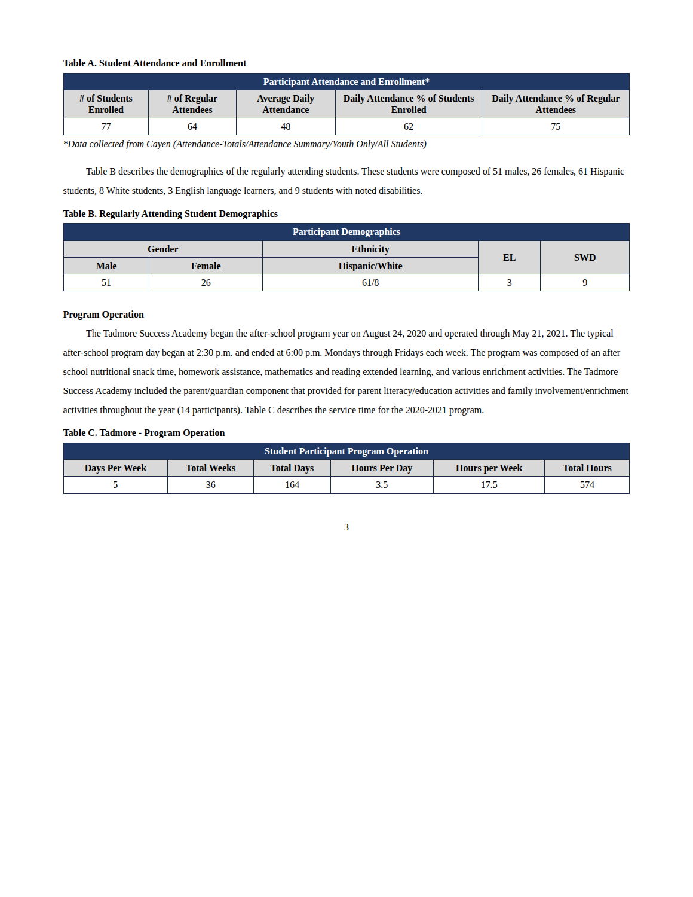Table A. Student Attendance and Enrollment
| Participant Attendance and Enrollment* |
| --- |
| # of Students Enrolled | # of Regular Attendees | Average Daily Attendance | Daily Attendance % of Students Enrolled | Daily Attendance % of Regular Attendees |
| 77 | 64 | 48 | 62 | 75 |
*Data collected from Cayen (Attendance-Totals/Attendance Summary/Youth Only/All Students)
Table B describes the demographics of the regularly attending students. These students were composed of 51 males, 26 females, 61 Hispanic students, 8 White students, 3 English language learners, and 9 students with noted disabilities.
Table B. Regularly Attending Student Demographics
| Participant Demographics |
| --- |
| Gender | Ethnicity | EL | SWD |
| Male | Female | Hispanic/White |
| 51 | 26 | 61/8 | 3 | 9 |
Program Operation
The Tadmore Success Academy began the after-school program year on August 24, 2020 and operated through May 21, 2021. The typical after-school program day began at 2:30 p.m. and ended at 6:00 p.m. Mondays through Fridays each week. The program was composed of an after school nutritional snack time, homework assistance, mathematics and reading extended learning, and various enrichment activities. The Tadmore Success Academy included the parent/guardian component that provided for parent literacy/education activities and family involvement/enrichment activities throughout the year (14 participants). Table C describes the service time for the 2020-2021 program.
Table C. Tadmore - Program Operation
| Student Participant Program Operation |
| --- |
| Days Per Week | Total Weeks | Total Days | Hours Per Day | Hours per Week | Total Hours |
| 5 | 36 | 164 | 3.5 | 17.5 | 574 |
3